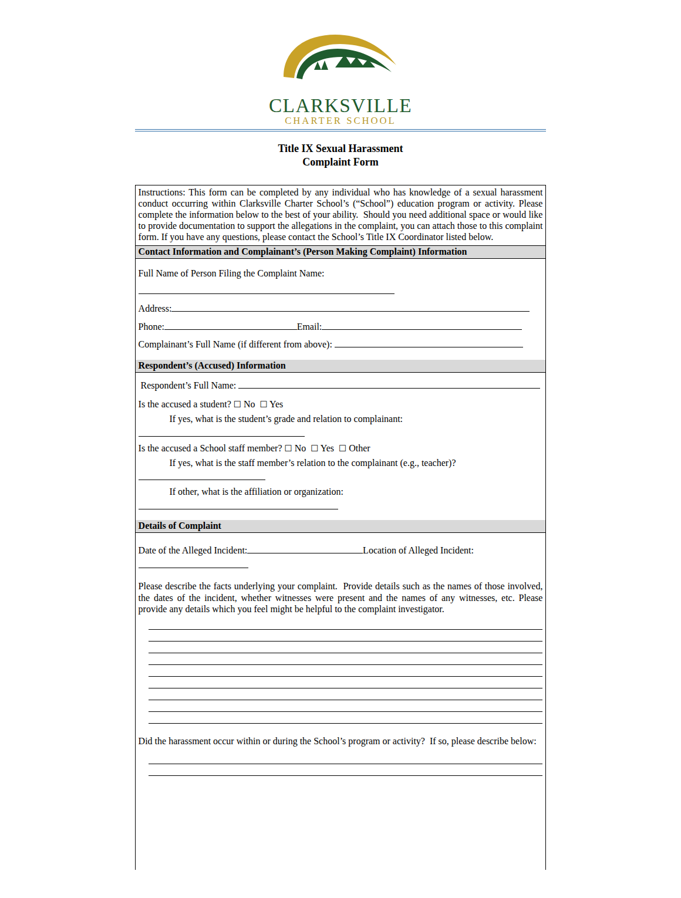CLARKSVILLE
CHARTER SCHOOL
Title IX Sexual Harassment
Complaint Form
Instructions: This form can be completed by any individual who has knowledge of a sexual harassment conduct occurring within Clarksville Charter School’s (“School”) education program or activity. Please complete the information below to the best of your ability. Should you need additional space or would like to provide documentation to support the allegations in the complaint, you can attach those to this complaint form. If you have any questions, please contact the School’s Title IX Coordinator listed below.
Contact Information and Complainant’s (Person Making Complaint) Information
Full Name of Person Filing the Complaint Name:
Address:
Phone: Email:
Complainant’s Full Name (if different from above):
Respondent’s (Accused) Information
Respondent’s Full Name:
Is the accused a student? ☐ No ☐ Yes
If yes, what is the student’s grade and relation to complainant:
Is the accused a School staff member? ☐ No ☐ Yes ☐ Other
If yes, what is the staff member’s relation to the complainant (e.g., teacher)?
If other, what is the affiliation or organization:
Details of Complaint
Date of the Alleged Incident: Location of Alleged Incident:
Please describe the facts underlying your complaint. Provide details such as the names of those involved, the dates of the incident, whether witnesses were present and the names of any witnesses, etc. Please provide any details which you feel might be helpful to the complaint investigator.
Did the harassment occur within or during the School’s program or activity? If so, please describe below: